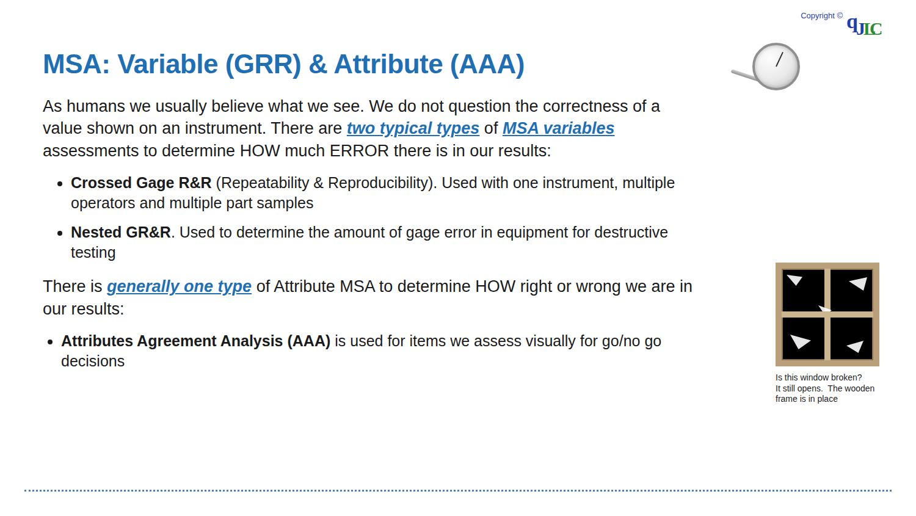Copyright © q J L C
MSA: Variable (GRR) & Attribute (AAA)
As humans we usually believe what we see. We do not question the correctness of a value shown on an instrument. There are two typical types of MSA variables assessments to determine HOW much ERROR there is in our results:
Crossed Gage R&R (Repeatability & Reproducibility). Used with one instrument, multiple operators and multiple part samples
Nested GR&R. Used to determine the amount of gage error in equipment for destructive testing
There is generally one type of Attribute MSA to determine HOW right or wrong we are in our results:
Attributes Agreement Analysis (AAA) is used for items we assess visually for go/no go decisions
Is this window broken?
It still opens. The wooden frame is in place